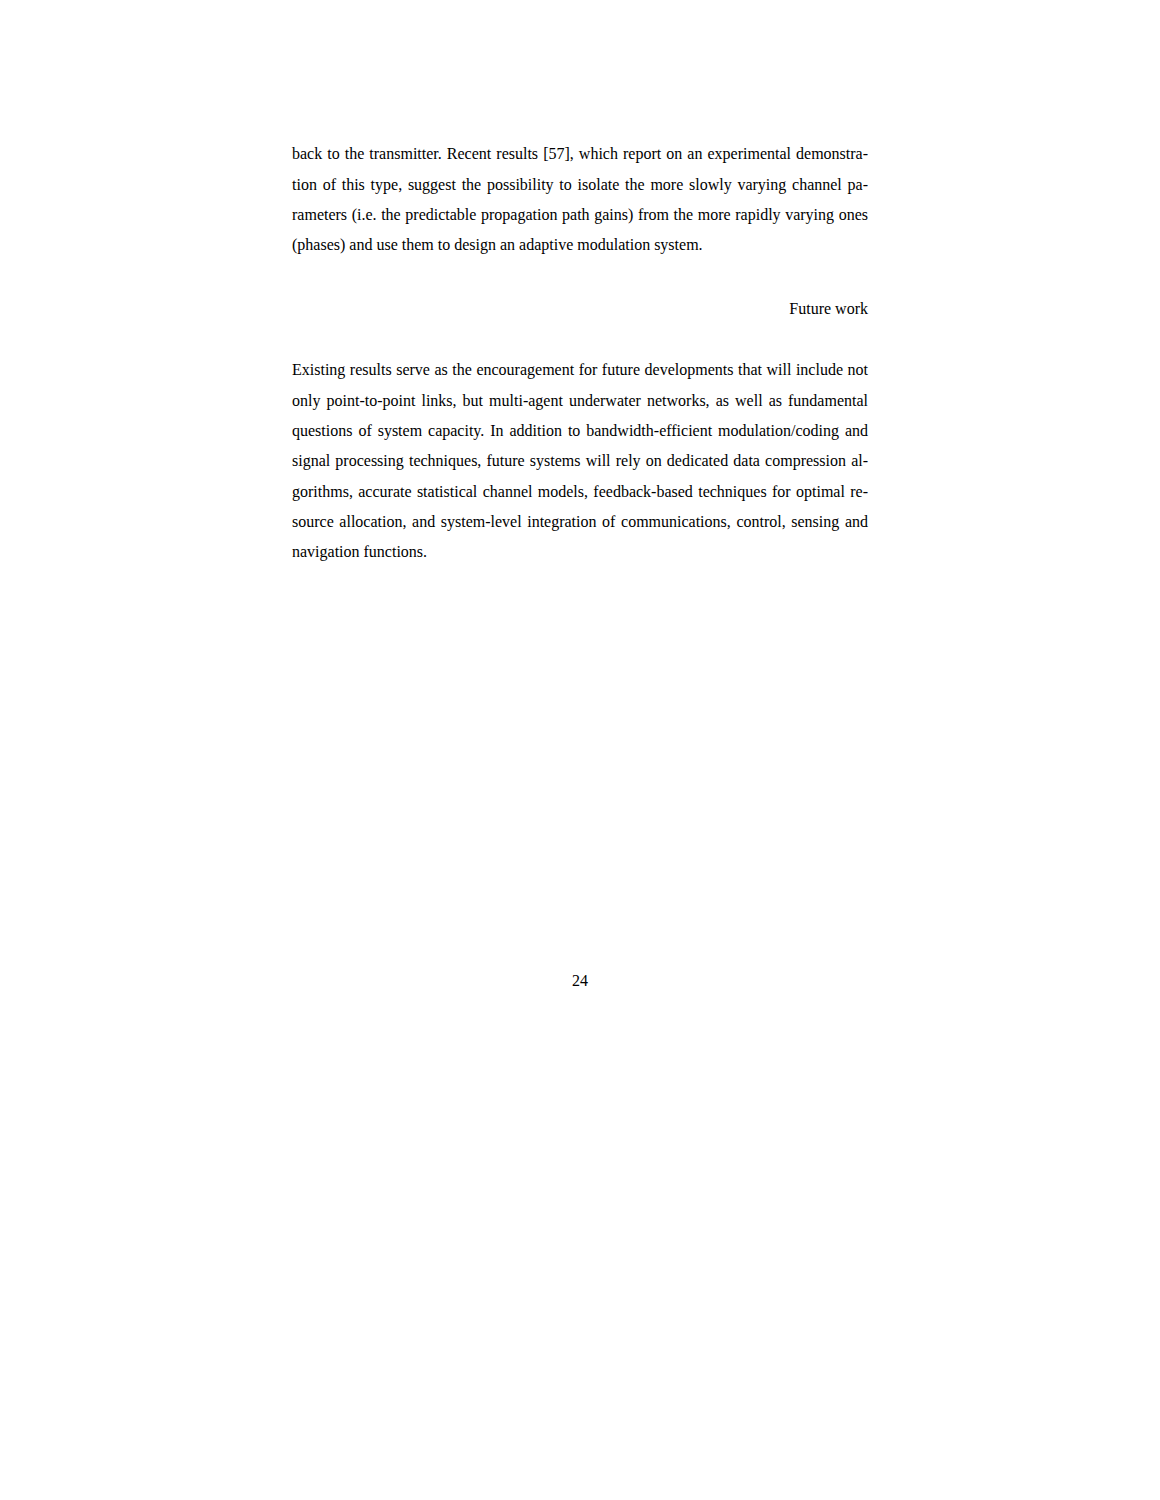back to the transmitter. Recent results [57], which report on an experimental demonstration of this type, suggest the possibility to isolate the more slowly varying channel parameters (i.e. the predictable propagation path gains) from the more rapidly varying ones (phases) and use them to design an adaptive modulation system.
Future work
Existing results serve as the encouragement for future developments that will include not only point-to-point links, but multi-agent underwater networks, as well as fundamental questions of system capacity. In addition to bandwidth-efficient modulation/coding and signal processing techniques, future systems will rely on dedicated data compression algorithms, accurate statistical channel models, feedback-based techniques for optimal resource allocation, and system-level integration of communications, control, sensing and navigation functions.
24